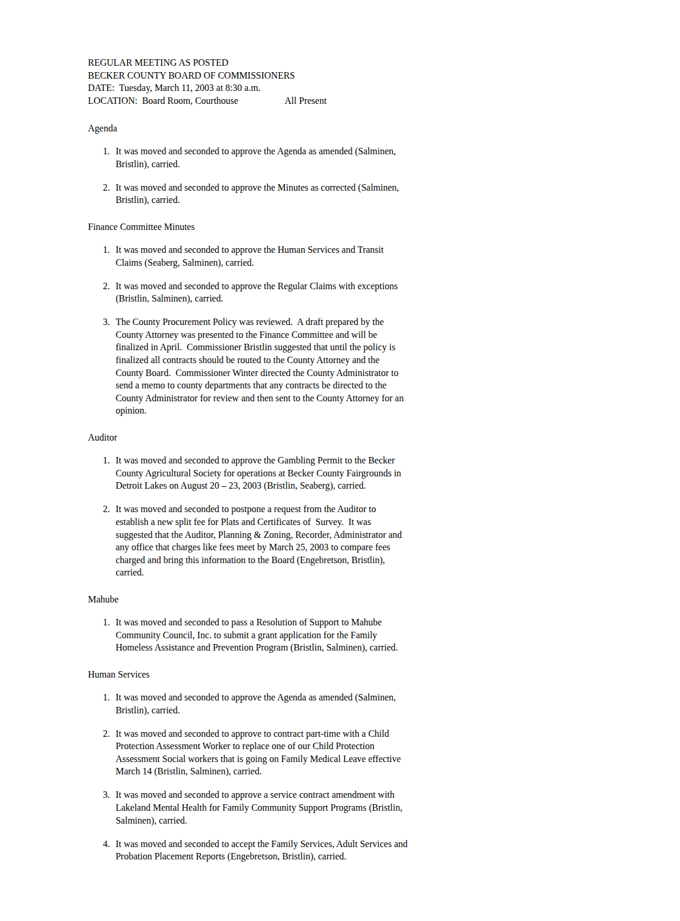REGULAR MEETING AS POSTED
BECKER COUNTY BOARD OF COMMISSIONERS
DATE: Tuesday, March 11, 2003 at 8:30 a.m.
LOCATION: Board Room, Courthouse All Present
Agenda
It was moved and seconded to approve the Agenda as amended (Salminen, Bristlin), carried.
It was moved and seconded to approve the Minutes as corrected (Salminen, Bristlin), carried.
Finance Committee Minutes
It was moved and seconded to approve the Human Services and Transit Claims (Seaberg, Salminen), carried.
It was moved and seconded to approve the Regular Claims with exceptions (Bristlin, Salminen), carried.
The County Procurement Policy was reviewed. A draft prepared by the County Attorney was presented to the Finance Committee and will be finalized in April. Commissioner Bristlin suggested that until the policy is finalized all contracts should be routed to the County Attorney and the County Board. Commissioner Winter directed the County Administrator to send a memo to county departments that any contracts be directed to the County Administrator for review and then sent to the County Attorney for an opinion.
Auditor
It was moved and seconded to approve the Gambling Permit to the Becker County Agricultural Society for operations at Becker County Fairgrounds in Detroit Lakes on August 20 – 23, 2003 (Bristlin, Seaberg), carried.
It was moved and seconded to postpone a request from the Auditor to establish a new split fee for Plats and Certificates of Survey. It was suggested that the Auditor, Planning & Zoning, Recorder, Administrator and any office that charges like fees meet by March 25, 2003 to compare fees charged and bring this information to the Board (Engebretson, Bristlin), carried.
Mahube
It was moved and seconded to pass a Resolution of Support to Mahube Community Council, Inc. to submit a grant application for the Family Homeless Assistance and Prevention Program (Bristlin, Salminen), carried.
Human Services
It was moved and seconded to approve the Agenda as amended (Salminen, Bristlin), carried.
It was moved and seconded to approve to contract part-time with a Child Protection Assessment Worker to replace one of our Child Protection Assessment Social workers that is going on Family Medical Leave effective March 14 (Bristlin, Salminen), carried.
It was moved and seconded to approve a service contract amendment with Lakeland Mental Health for Family Community Support Programs (Bristlin, Salminen), carried.
It was moved and seconded to accept the Family Services, Adult Services and Probation Placement Reports (Engebretson, Bristlin), carried.